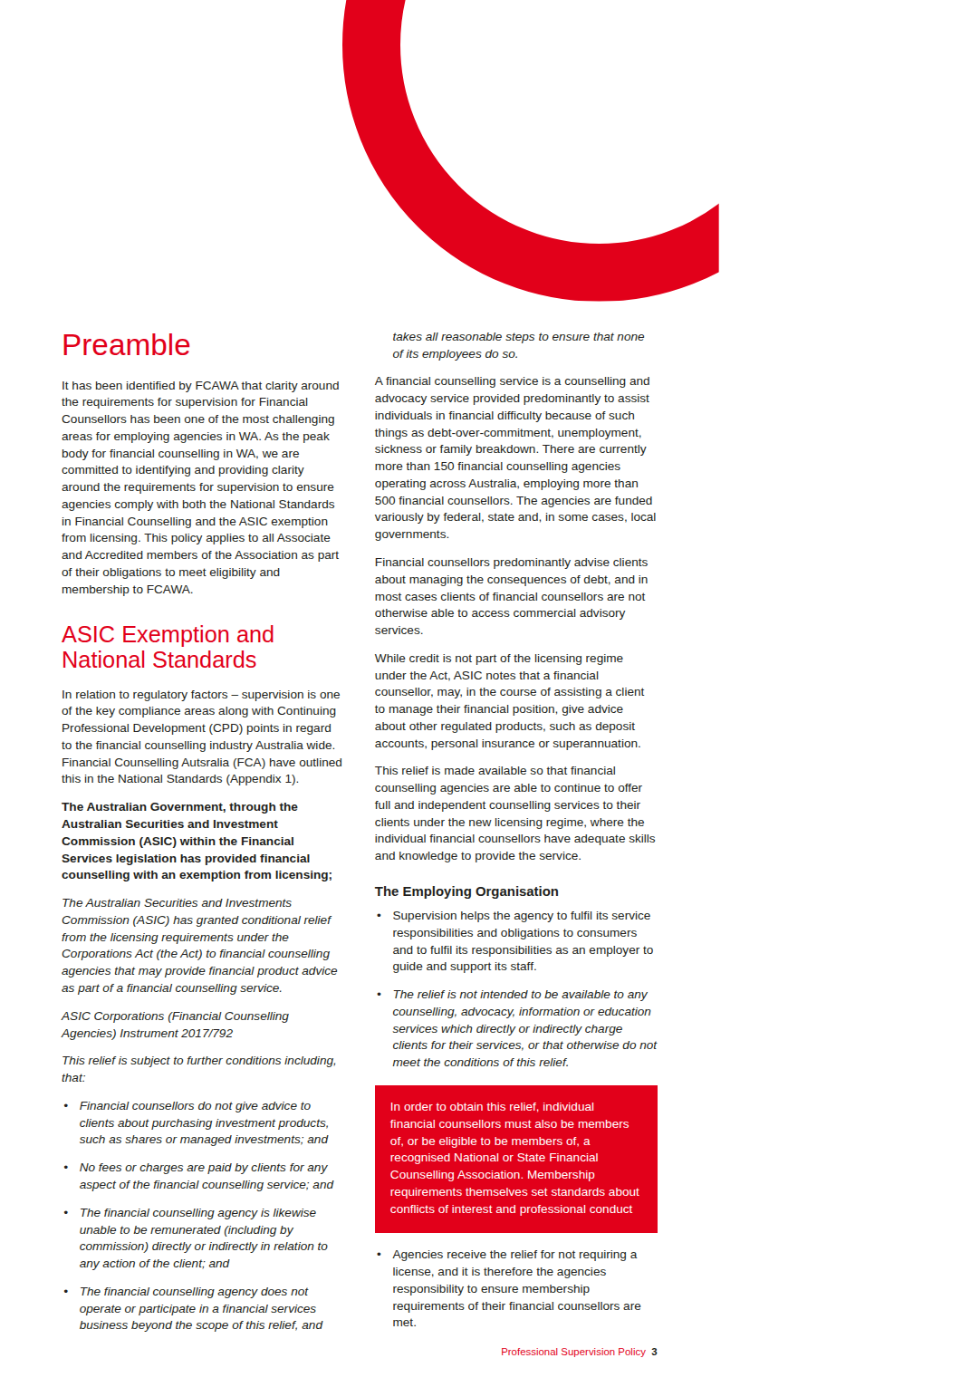Preamble
It has been identified by FCAWA that clarity around the requirements for supervision for Financial Counsellors has been one of the most challenging areas for employing agencies in WA. As the peak body for financial counselling in WA, we are committed to identifying and providing clarity around the requirements for supervision to ensure agencies comply with both the National Standards in Financial Counselling and the ASIC exemption from licensing. This policy applies to all Associate and Accredited members of the Association as part of their obligations to meet eligibility and membership to FCAWA.
ASIC Exemption and National Standards
In relation to regulatory factors – supervision is one of the key compliance areas along with Continuing Professional Development (CPD) points in regard to the financial counselling industry Australia wide. Financial Counselling Autsralia (FCA) have outlined this in the National Standards (Appendix 1).
The Australian Government, through the Australian Securities and Investment Commission (ASIC) within the Financial Services legislation has provided financial counselling with an exemption from licensing;
The Australian Securities and Investments Commission (ASIC) has granted conditional relief from the licensing requirements under the Corporations Act (the Act) to financial counselling agencies that may provide financial product advice as part of a financial counselling service.
ASIC Corporations (Financial Counselling Agencies) Instrument 2017/792
This relief is subject to further conditions including, that:
Financial counsellors do not give advice to clients about purchasing investment products, such as shares or managed investments; and
No fees or charges are paid by clients for any aspect of the financial counselling service; and
The financial counselling agency is likewise unable to be remunerated (including by commission) directly or indirectly in relation to any action of the client; and
The financial counselling agency does not operate or participate in a financial services business beyond the scope of this relief, and takes all reasonable steps to ensure that none of its employees do so.
A financial counselling service is a counselling and advocacy service provided predominantly to assist individuals in financial difficulty because of such things as debt-over-commitment, unemployment, sickness or family breakdown. There are currently more than 150 financial counselling agencies operating across Australia, employing more than 500 financial counsellors. The agencies are funded variously by federal, state and, in some cases, local governments.
Financial counsellors predominantly advise clients about managing the consequences of debt, and in most cases clients of financial counsellors are not otherwise able to access commercial advisory services.
While credit is not part of the licensing regime under the Act, ASIC notes that a financial counsellor, may, in the course of assisting a client to manage their financial position, give advice about other regulated products, such as deposit accounts, personal insurance or superannuation.
This relief is made available so that financial counselling agencies are able to continue to offer full and independent counselling services to their clients under the new licensing regime, where the individual financial counsellors have adequate skills and knowledge to provide the service.
The Employing Organisation
Supervision helps the agency to fulfil its service responsibilities and obligations to consumers and to fulfil its responsibilities as an employer to guide and support its staff.
The relief is not intended to be available to any counselling, advocacy, information or education services which directly or indirectly charge clients for their services, or that otherwise do not meet the conditions of this relief.
In order to obtain this relief, individual financial counsellors must also be members of, or be eligible to be members of, a recognised National or State Financial Counselling Association. Membership requirements themselves set standards about conflicts of interest and professional conduct
Agencies receive the relief for not requiring a license, and it is therefore the agencies responsibility to ensure membership requirements of their financial counsellors are met.
Professional Supervision Policy 3